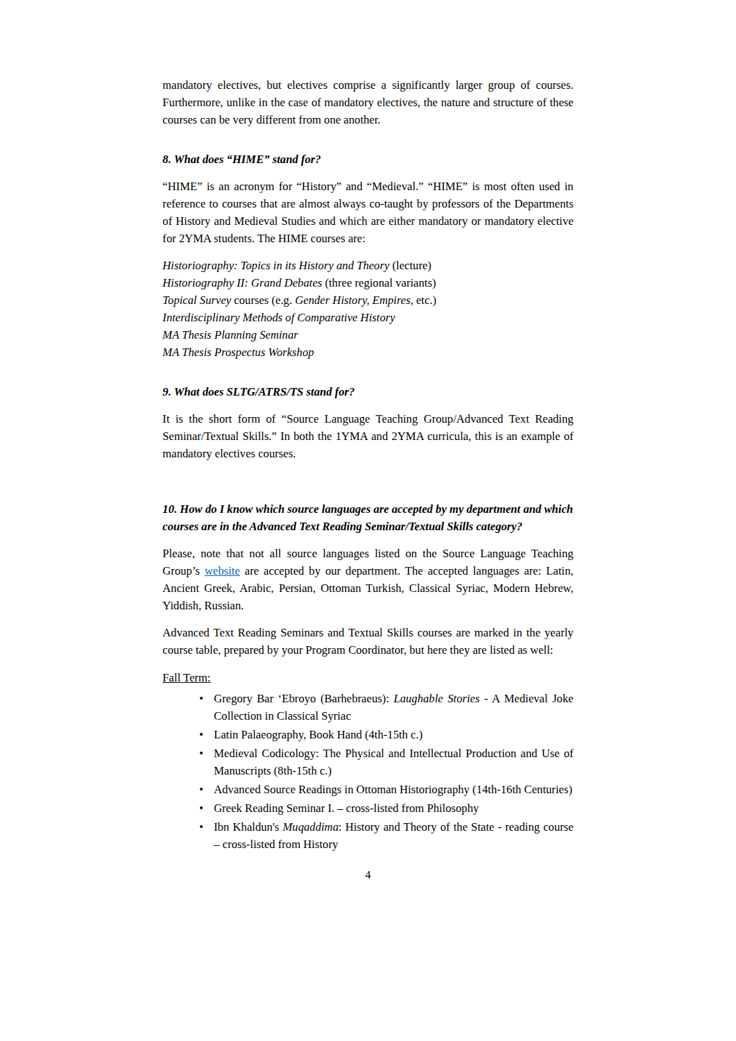mandatory electives, but electives comprise a significantly larger group of courses. Furthermore, unlike in the case of mandatory electives, the nature and structure of these courses can be very different from one another.
8. What does “HIME” stand for?
“HIME” is an acronym for “History” and “Medieval.” “HIME” is most often used in reference to courses that are almost always co-taught by professors of the Departments of History and Medieval Studies and which are either mandatory or mandatory elective for 2YMA students. The HIME courses are:
Historiography: Topics in its History and Theory (lecture)
Historiography II: Grand Debates (three regional variants)
Topical Survey courses (e.g. Gender History, Empires, etc.)
Interdisciplinary Methods of Comparative History
MA Thesis Planning Seminar
MA Thesis Prospectus Workshop
9. What does SLTG/ATRS/TS stand for?
It is the short form of “Source Language Teaching Group/Advanced Text Reading Seminar/Textual Skills.” In both the 1YMA and 2YMA curricula, this is an example of mandatory electives courses.
10. How do I know which source languages are accepted by my department and which courses are in the Advanced Text Reading Seminar/Textual Skills category?
Please, note that not all source languages listed on the Source Language Teaching Group’s website are accepted by our department. The accepted languages are: Latin, Ancient Greek, Arabic, Persian, Ottoman Turkish, Classical Syriac, Modern Hebrew, Yiddish, Russian.
Advanced Text Reading Seminars and Textual Skills courses are marked in the yearly course table, prepared by your Program Coordinator, but here they are listed as well:
Fall Term:
Gregory Bar ‘Ebroyo (Barhebraeus): Laughable Stories - A Medieval Joke Collection in Classical Syriac
Latin Palaeography, Book Hand (4th-15th c.)
Medieval Codicology: The Physical and Intellectual Production and Use of Manuscripts (8th-15th c.)
Advanced Source Readings in Ottoman Historiography (14th-16th Centuries)
Greek Reading Seminar I. – cross-listed from Philosophy
Ibn Khaldun's Muqaddima: History and Theory of the State - reading course – cross-listed from History
4